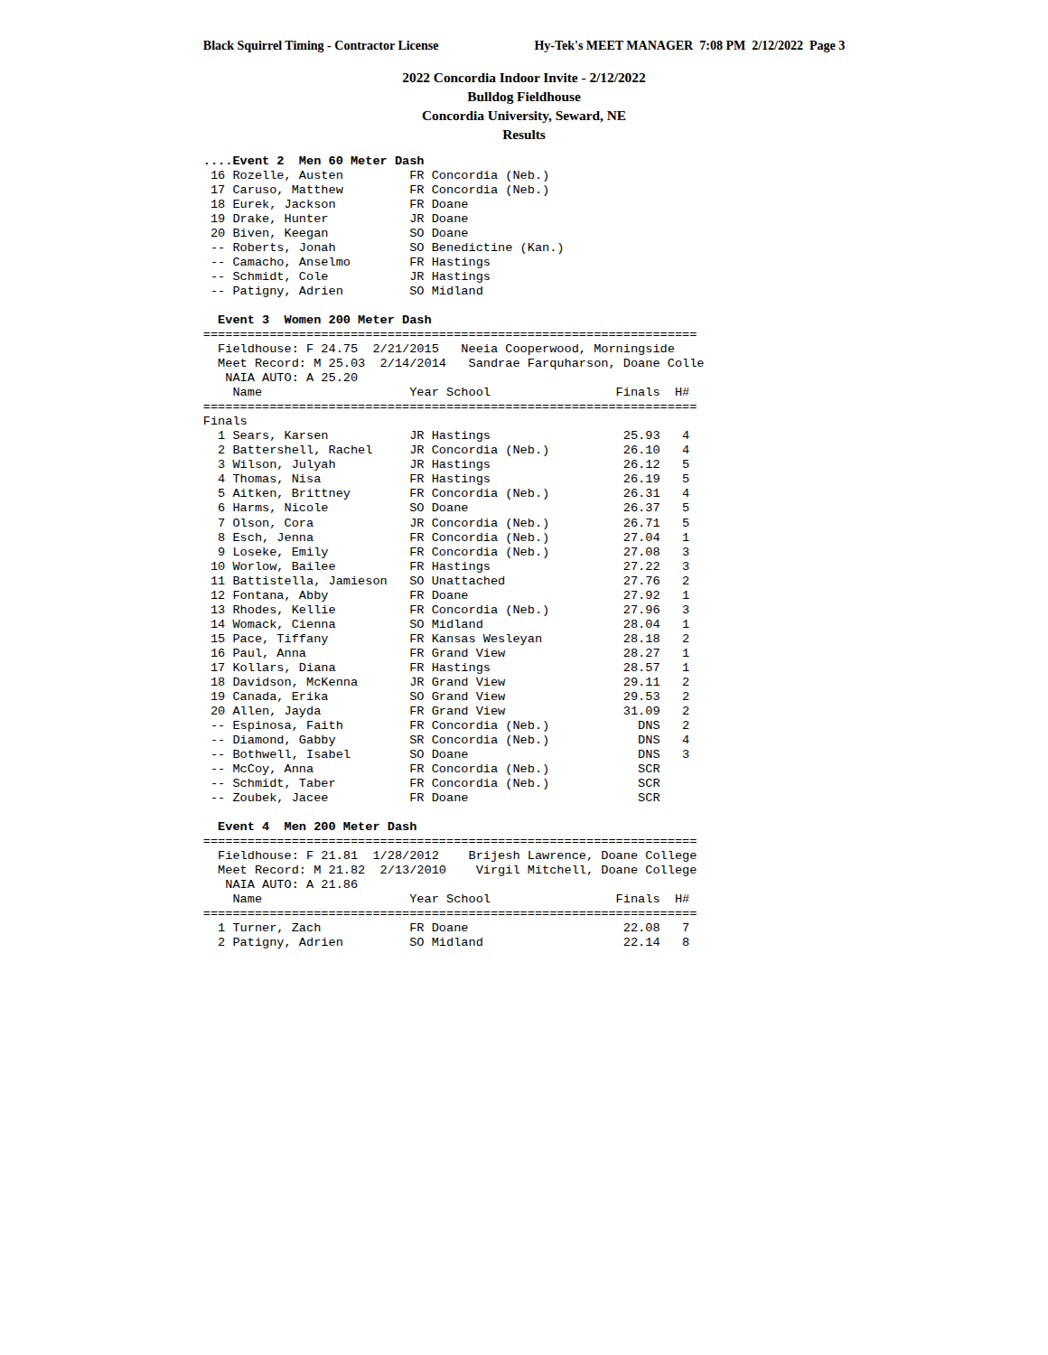Black Squirrel Timing - Contractor License
Hy-Tek's MEET MANAGER 7:08 PM 2/12/2022 Page 3
2022 Concordia Indoor Invite - 2/12/2022
Bulldog Fieldhouse
Concordia University, Seward, NE
Results
....Event 2  Men 60 Meter Dash
 16 Rozelle, Austen         FR Concordia (Neb.)
 17 Caruso, Matthew         FR Concordia (Neb.)
 18 Eurek, Jackson          FR Doane
 19 Drake, Hunter           JR Doane
 20 Biven, Keegan           SO Doane
 -- Roberts, Jonah          SO Benedictine (Kan.)
 -- Camacho, Anselmo        FR Hastings
 -- Schmidt, Cole           JR Hastings
 -- Patigny, Adrien         SO Midland

  Event 3  Women 200 Meter Dash
===================================================================
  Fieldhouse: F 24.75  2/21/2015   Neeia Cooperwood, Morningside
  Meet Record: M 25.03  2/14/2014   Sandrae Farquharson, Doane Colle
   NAIA AUTO: A 25.20
    Name                    Year School                 Finals  H#
===================================================================
Finals
  1 Sears, Karsen           JR Hastings                  25.93   4
  2 Battershell, Rachel     JR Concordia (Neb.)          26.10   4
  3 Wilson, Julyah          JR Hastings                  26.12   5
  4 Thomas, Nisa            FR Hastings                  26.19   5
  5 Aitken, Brittney        FR Concordia (Neb.)          26.31   4
  6 Harms, Nicole           SO Doane                     26.37   5
  7 Olson, Cora             JR Concordia (Neb.)          26.71   5
  8 Esch, Jenna             FR Concordia (Neb.)          27.04   1
  9 Loseke, Emily           FR Concordia (Neb.)          27.08   3
 10 Worlow, Bailee          FR Hastings                  27.22   3
 11 Battistella, Jamieson   SO Unattached                27.76   2
 12 Fontana, Abby           FR Doane                     27.92   1
 13 Rhodes, Kellie          FR Concordia (Neb.)          27.96   3
 14 Womack, Cienna          SO Midland                   28.04   1
 15 Pace, Tiffany           FR Kansas Wesleyan           28.18   2
 16 Paul, Anna              FR Grand View                28.27   1
 17 Kollars, Diana          FR Hastings                  28.57   1
 18 Davidson, McKenna       JR Grand View                29.11   2
 19 Canada, Erika           SO Grand View                29.53   2
 20 Allen, Jayda            FR Grand View                31.09   2
 -- Espinosa, Faith         FR Concordia (Neb.)            DNS   2
 -- Diamond, Gabby          SR Concordia (Neb.)            DNS   4
 -- Bothwell, Isabel        SO Doane                       DNS   3
 -- McCoy, Anna             FR Concordia (Neb.)            SCR
 -- Schmidt, Taber          FR Concordia (Neb.)            SCR
 -- Zoubek, Jacee           FR Doane                       SCR

  Event 4  Men 200 Meter Dash
===================================================================
  Fieldhouse: F 21.81  1/28/2012    Brijesh Lawrence, Doane College
  Meet Record: M 21.82  2/13/2010    Virgil Mitchell, Doane College
   NAIA AUTO: A 21.86
    Name                    Year School                 Finals  H#
===================================================================
  1 Turner, Zach            FR Doane                     22.08   7
  2 Patigny, Adrien         SO Midland                   22.14   8